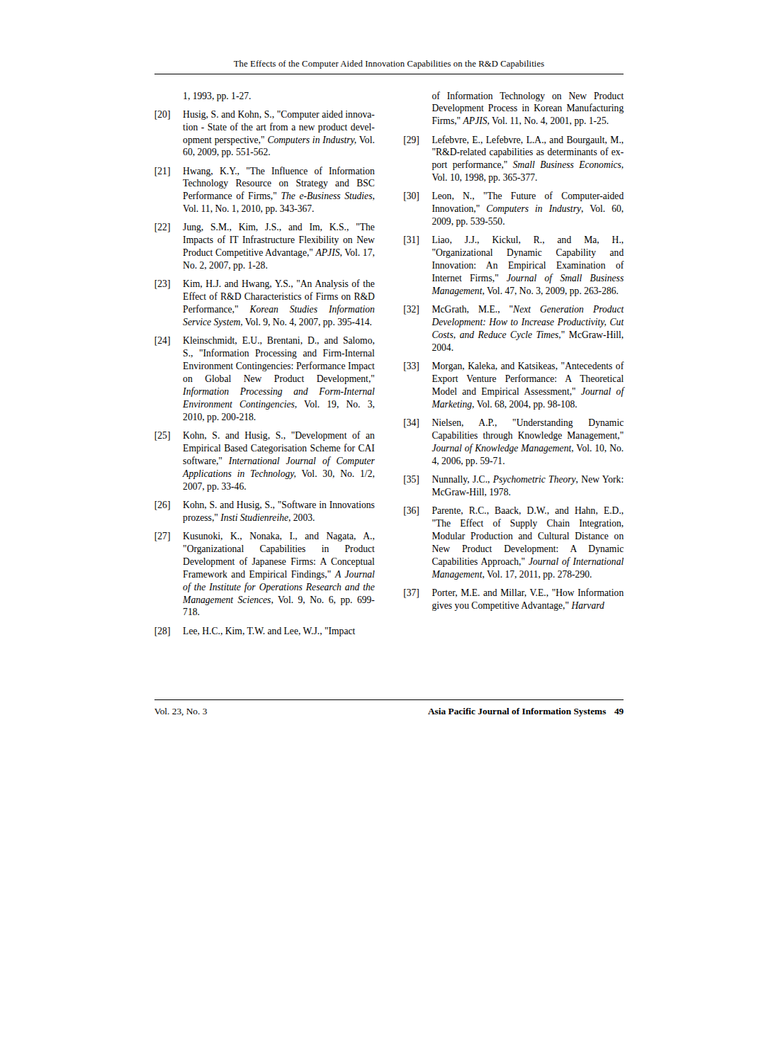The Effects of the Computer Aided Innovation Capabilities on the R&D Capabilities
1, 1993, pp. 1-27.
[20] Husig, S. and Kohn, S., "Computer aided innovation - State of the art from a new product development perspective," Computers in Industry, Vol. 60, 2009, pp. 551-562.
[21] Hwang, K.Y., "The Influence of Information Technology Resource on Strategy and BSC Performance of Firms," The e-Business Studies, Vol. 11, No. 1, 2010, pp. 343-367.
[22] Jung, S.M., Kim, J.S., and Im, K.S., "The Impacts of IT Infrastructure Flexibility on New Product Competitive Advantage," APJIS, Vol. 17, No. 2, 2007, pp. 1-28.
[23] Kim, H.J. and Hwang, Y.S., "An Analysis of the Effect of R&D Characteristics of Firms on R&D Performance," Korean Studies Information Service System, Vol. 9, No. 4, 2007, pp. 395-414.
[24] Kleinschmidt, E.U., Brentani, D., and Salomo, S., "Information Processing and Firm-Internal Environment Contingencies: Performance Impact on Global New Product Development," Information Processing and Form-Internal Environment Contingencies, Vol. 19, No. 3, 2010, pp. 200-218.
[25] Kohn, S. and Husig, S., "Development of an Empirical Based Categorisation Scheme for CAI software," International Journal of Computer Applications in Technology, Vol. 30, No. 1/2, 2007, pp. 33-46.
[26] Kohn, S. and Husig, S., "Software in Innovations prozess," Insti Studienreihe, 2003.
[27] Kusunoki, K., Nonaka, I., and Nagata, A., "Organizational Capabilities in Product Development of Japanese Firms: A Conceptual Framework and Empirical Findings," A Journal of the Institute for Operations Research and the Management Sciences, Vol. 9, No. 6, pp. 699-718.
[28] Lee, H.C., Kim, T.W. and Lee, W.J., "Impact
of Information Technology on New Product Development Process in Korean Manufacturing Firms," APJIS, Vol. 11, No. 4, 2001, pp. 1-25.
[29] Lefebvre, E., Lefebvre, L.A., and Bourgault, M., "R&D-related capabilities as determinants of export performance," Small Business Economics, Vol. 10, 1998, pp. 365-377.
[30] Leon, N., "The Future of Computer-aided Innovation," Computers in Industry, Vol. 60, 2009, pp. 539-550.
[31] Liao, J.J., Kickul, R., and Ma, H., "Organizational Dynamic Capability and Innovation: An Empirical Examination of Internet Firms," Journal of Small Business Management, Vol. 47, No. 3, 2009, pp. 263-286.
[32] McGrath, M.E., "Next Generation Product Development: How to Increase Productivity, Cut Costs, and Reduce Cycle Times," McGraw-Hill, 2004.
[33] Morgan, Kaleka, and Katsikeas, "Antecedents of Export Venture Performance: A Theoretical Model and Empirical Assessment," Journal of Marketing, Vol. 68, 2004, pp. 98-108.
[34] Nielsen, A.P., "Understanding Dynamic Capabilities through Knowledge Management," Journal of Knowledge Management, Vol. 10, No. 4, 2006, pp. 59-71.
[35] Nunnally, J.C., Psychometric Theory, New York: McGraw-Hill, 1978.
[36] Parente, R.C., Baack, D.W., and Hahn, E.D., "The Effect of Supply Chain Integration, Modular Production and Cultural Distance on New Product Development: A Dynamic Capabilities Approach," Journal of International Management, Vol. 17, 2011, pp. 278-290.
[37] Porter, M.E. and Millar, V.E., "How Information gives you Competitive Advantage," Harvard
Vol. 23, No. 3
Asia Pacific Journal of Information Systems49